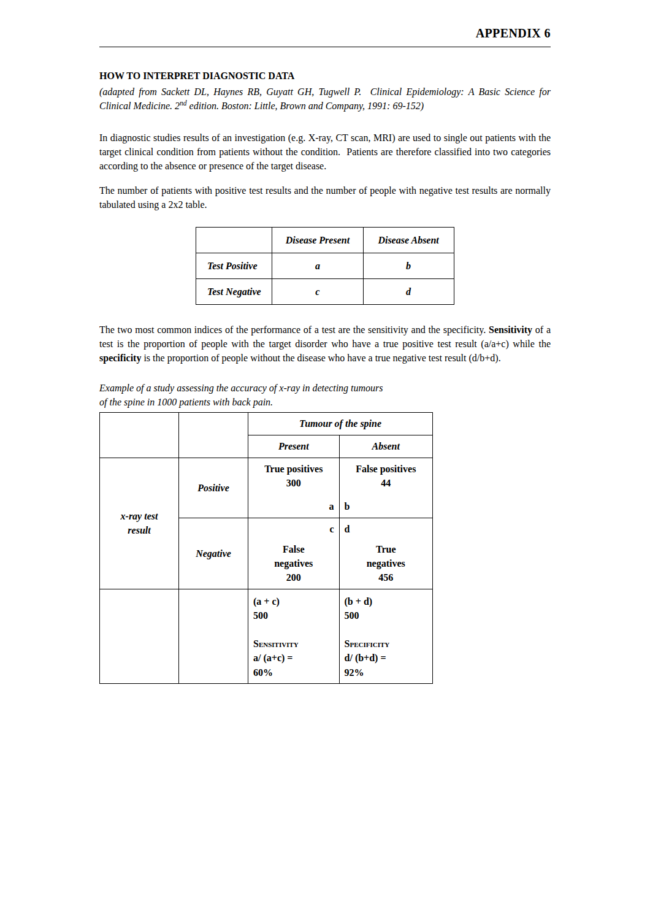APPENDIX 6
How to interpret diagnostic data
(adapted from Sackett DL, Haynes RB, Guyatt GH, Tugwell P. Clinical Epidemiology: A Basic Science for Clinical Medicine. 2nd edition. Boston: Little, Brown and Company, 1991: 69-152)
In diagnostic studies results of an investigation (e.g. X-ray, CT scan, MRI) are used to single out patients with the target clinical condition from patients without the condition. Patients are therefore classified into two categories according to the absence or presence of the target disease.
The number of patients with positive test results and the number of people with negative test results are normally tabulated using a 2x2 table.
| | Disease Present | Disease Absent |
| Test Positive | a | b |
| Test Negative | c | d |
The two most common indices of the performance of a test are the sensitivity and the specificity. Sensitivity of a test is the proportion of people with the target disorder who have a true positive test result (a/a+c) while the specificity is the proportion of people without the disease who have a true negative test result (d/b+d).
Example of a study assessing the accuracy of x-ray in detecting tumours
of the spine in 1000 patients with back pain.
| | | Tumour of the spine |
| Present | Absent |
| x-ray test result | Positive | True positives 300 a | False positives 44 b |
| Negative | c False negatives 200 | d True negatives 456 |
| | | (a + c) 500 Sensitivity a/ (a+c) = 60% | (b + d) 500 Specificity d/ (b+d) = 92% |